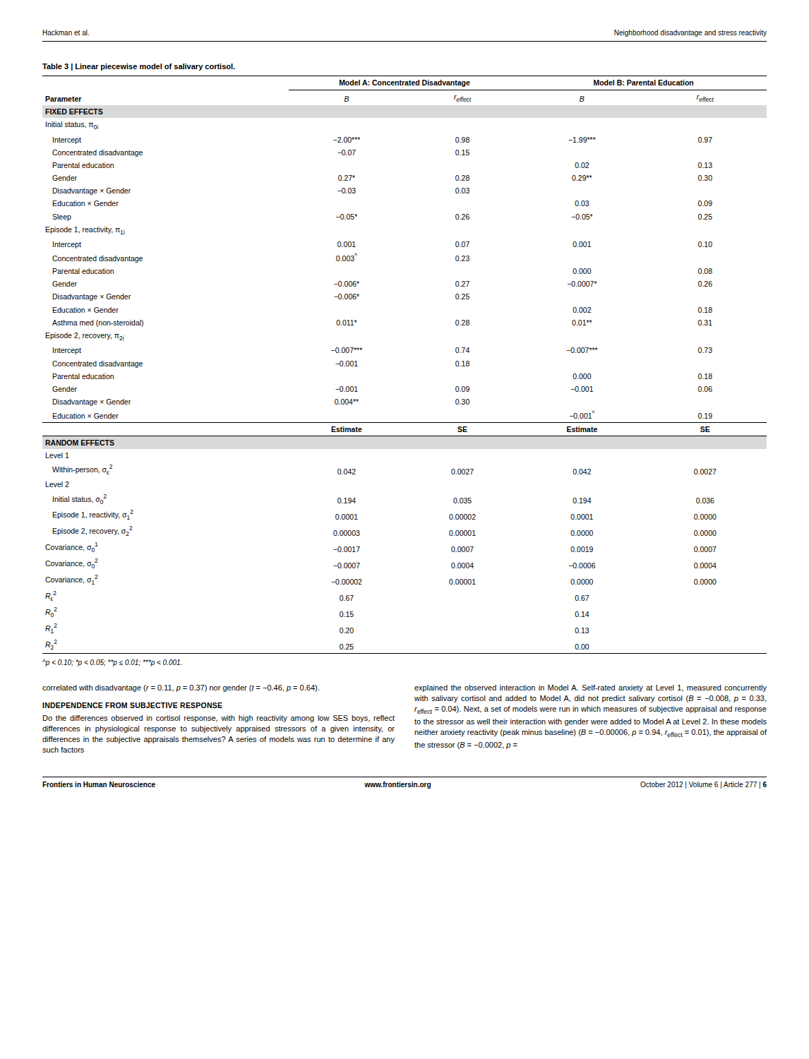Hackman et al.
Neighborhood disadvantage and stress reactivity
Table 3 | Linear piecewise model of salivary cortisol.
| Parameter | Model A: Concentrated Disadvantage | Model B: Parental Education |
| --- | --- | --- |
| B | r effect | B | r effect |
| FIXED EFFECTS |
| Initial status, π 0i | | | | |
| Intercept | −2.00*** | 0.98 | −1.99*** | 0.97 |
| Concentrated disadvantage | −0.07 | 0.15 | | |
| Parental education | | | 0.02 | 0.13 |
| Gender | 0.27* | 0.28 | 0.29** | 0.30 |
| Disadvantage × Gender | −0.03 | 0.03 | | |
| Education × Gender | | | 0.03 | 0.09 |
| Sleep | −0.05* | 0.26 | −0.05* | 0.25 |
| Episode 1, reactivity, π 1i | | | | |
| Intercept | 0.001 | 0.07 | 0.001 | 0.10 |
| Concentrated disadvantage | 0.003 ^ | 0.23 | | |
| Parental education | | | 0.000 | 0.08 |
| Gender | −0.006* | 0.27 | −0.0007* | 0.26 |
| Disadvantage × Gender | −0.006* | 0.25 | | |
| Education × Gender | | | 0.002 | 0.18 |
| Asthma med (non-steroidal) | 0.011* | 0.28 | 0.01** | 0.31 |
| Episode 2, recovery, π 2i | | | | |
| Intercept | −0.007*** | 0.74 | −0.007*** | 0.73 |
| Concentrated disadvantage | −0.001 | 0.18 | | |
| Parental education | | | 0.000 | 0.18 |
| Gender | −0.001 | 0.09 | −0.001 | 0.06 |
| Disadvantage × Gender | 0.004** | 0.30 | | |
| Education × Gender | | | −0.001 ^ | 0.19 |
| | Estimate | SE | Estimate | SE |
| RANDOM EFFECTS |
| Level 1 | | | | |
| Within-person, σ ε 2 | 0.042 | 0.0027 | 0.042 | 0.0027 |
| Level 2 | | | | |
| Initial status, σ 0 2 | 0.194 | 0.035 | 0.194 | 0.036 |
| Episode 1, reactivity, σ 1 2 | 0.0001 | 0.00002 | 0.0001 | 0.0000 |
| Episode 2, recovery, σ 2 2 | 0.00003 | 0.00001 | 0.0000 | 0.0000 |
| Covariance, σ 0 1 | −0.0017 | 0.0007 | 0.0019 | 0.0007 |
| Covariance, σ 0 2 | −0.0007 | 0.0004 | −0.0006 | 0.0004 |
| Covariance, σ 1 2 | −0.00002 | 0.00001 | 0.0000 | 0.0000 |
| R ε 2 | 0.67 | | 0.67 | |
| R 0 2 | 0.15 | | 0.14 | |
| R 1 2 | 0.20 | | 0.13 | |
| R 2 2 | 0.25 | | 0.00 | |
^p < 0.10; *p < 0.05; **p ≤ 0.01; ***p < 0.001.
correlated with disadvantage (r = 0.11, p = 0.37) nor gender (t = −0.46, p = 0.64).
INDEPENDENCE FROM SUBJECTIVE RESPONSE
Do the differences observed in cortisol response, with high reactivity among low SES boys, reflect differences in physiological response to subjectively appraised stressors of a given intensity, or differences in the subjective appraisals themselves? A series of models was run to determine if any such factors
explained the observed interaction in Model A. Self-rated anxiety at Level 1, measured concurrently with salivary cortisol and added to Model A, did not predict salivary cortisol (B = −0.008, p = 0.33, reffect = 0.04). Next, a set of models were run in which measures of subjective appraisal and response to the stressor as well their interaction with gender were added to Model A at Level 2. In these models neither anxiety reactivity (peak minus baseline) (B = −0.00006, p = 0.94, reffect = 0.01), the appraisal of the stressor (B = −0.0002, p =
Frontiers in Human Neuroscience
www.frontiersin.org
October 2012 | Volume 6 | Article 277 | 6